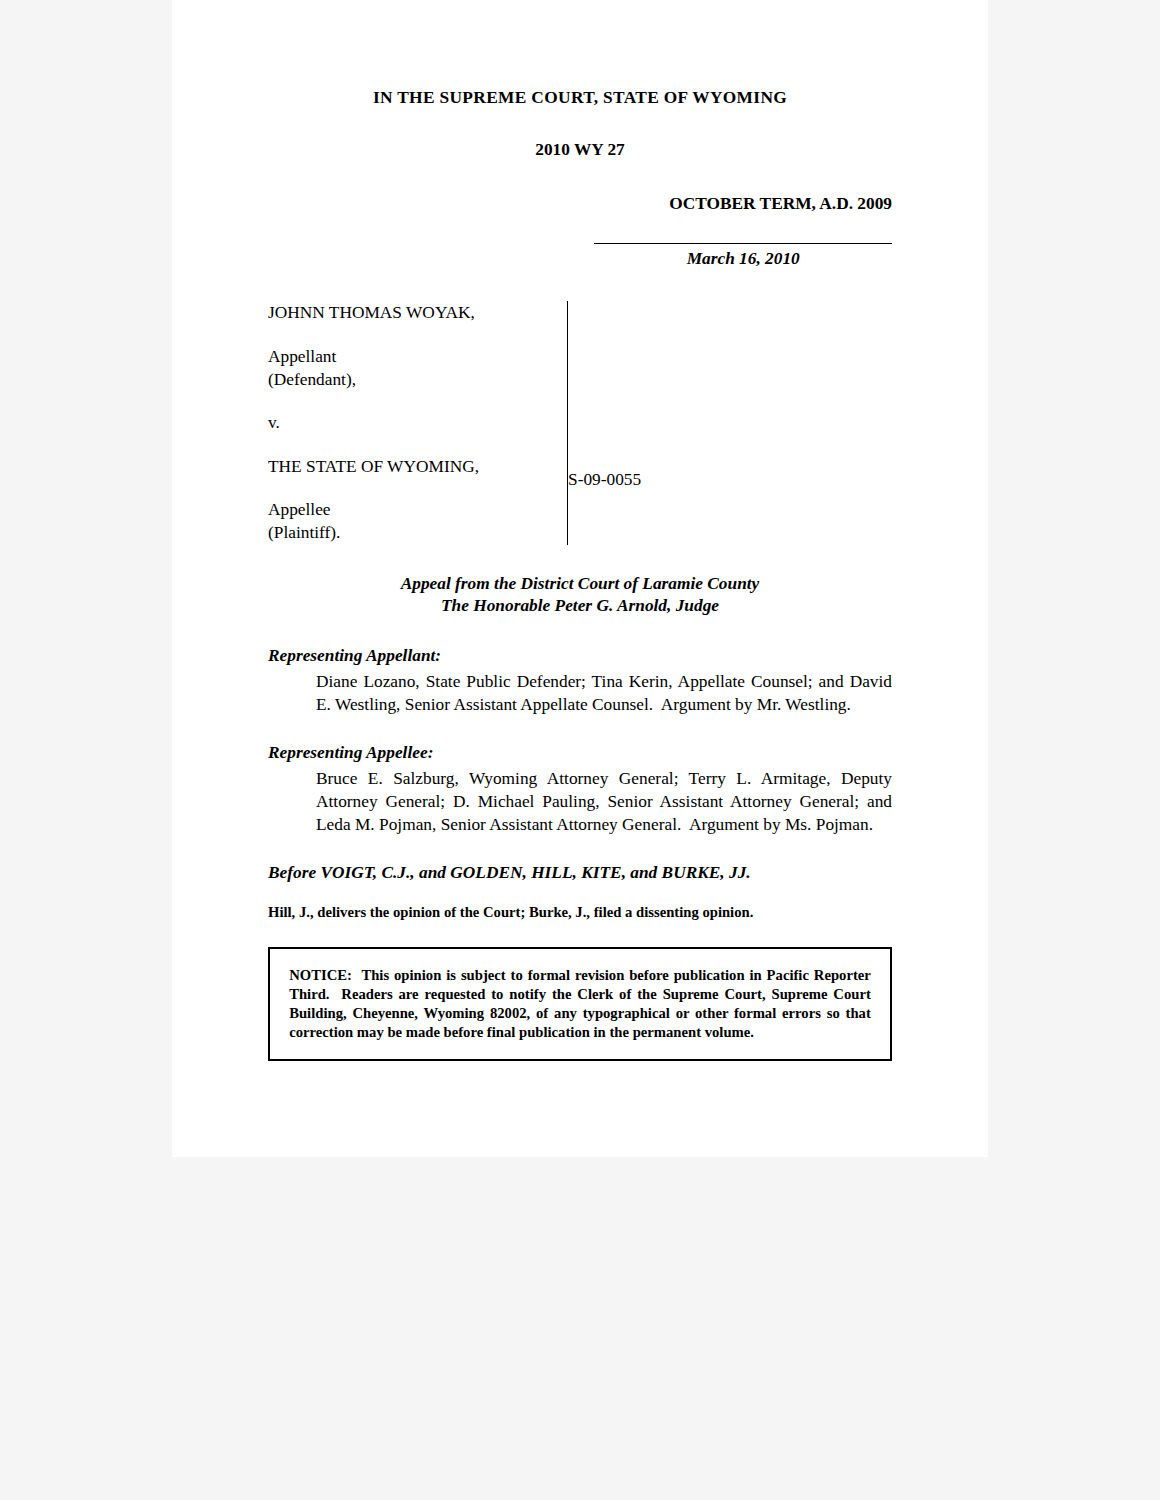IN THE SUPREME COURT, STATE OF WYOMING
2010 WY 27
OCTOBER TERM, A.D. 2009
March 16, 2010
| JOHNN THOMAS WOYAK, Appellant (Defendant), v. THE STATE OF WYOMING, Appellee (Plaintiff). | S-09-0055 |
Appeal from the District Court of Laramie County
The Honorable Peter G. Arnold, Judge
Representing Appellant:
Diane Lozano, State Public Defender; Tina Kerin, Appellate Counsel; and David E. Westling, Senior Assistant Appellate Counsel. Argument by Mr. Westling.
Representing Appellee:
Bruce E. Salzburg, Wyoming Attorney General; Terry L. Armitage, Deputy Attorney General; D. Michael Pauling, Senior Assistant Attorney General; and Leda M. Pojman, Senior Assistant Attorney General. Argument by Ms. Pojman.
Before VOIGT, C.J., and GOLDEN, HILL, KITE, and BURKE, JJ.
Hill, J., delivers the opinion of the Court; Burke, J., filed a dissenting opinion.
NOTICE: This opinion is subject to formal revision before publication in Pacific Reporter Third. Readers are requested to notify the Clerk of the Supreme Court, Supreme Court Building, Cheyenne, Wyoming 82002, of any typographical or other formal errors so that correction may be made before final publication in the permanent volume.